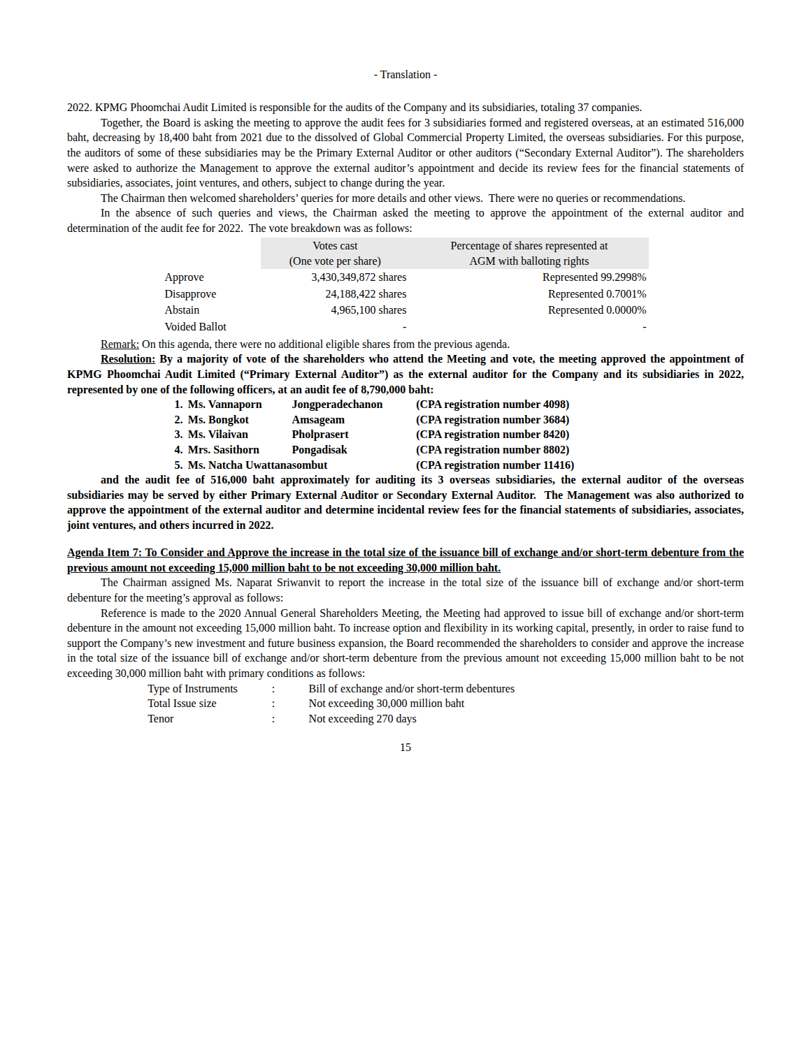- Translation -
2022. KPMG Phoomchai Audit Limited is responsible for the audits of the Company and its subsidiaries, totaling 37 companies.
Together, the Board is asking the meeting to approve the audit fees for 3 subsidiaries formed and registered overseas, at an estimated 516,000 baht, decreasing by 18,400 baht from 2021 due to the dissolved of Global Commercial Property Limited, the overseas subsidiaries. For this purpose, the auditors of some of these subsidiaries may be the Primary External Auditor or other auditors (“Secondary External Auditor”). The shareholders were asked to authorize the Management to approve the external auditor’s appointment and decide its review fees for the financial statements of subsidiaries, associates, joint ventures, and others, subject to change during the year.
The Chairman then welcomed shareholders’ queries for more details and other views. There were no queries or recommendations.
In the absence of such queries and views, the Chairman asked the meeting to approve the appointment of the external auditor and determination of the audit fee for 2022. The vote breakdown was as follows:
| | Votes cast (One vote per share) | Percentage of shares represented at AGM with balloting rights |
| --- | --- | --- |
| Approve | 3,430,349,872 shares | Represented 99.2998% |
| Disapprove | 24,188,422 shares | Represented 0.7001% |
| Abstain | 4,965,100 shares | Represented 0.0000% |
| Voided Ballot | - | - |
Remark: On this agenda, there were no additional eligible shares from the previous agenda.
Resolution: By a majority of vote of the shareholders who attend the Meeting and vote, the meeting approved the appointment of KPMG Phoomchai Audit Limited (“Primary External Auditor”) as the external auditor for the Company and its subsidiaries in 2022, represented by one of the following officers, at an audit fee of 8,790,000 baht:
1. Ms. Vannaporn Jongperadechanon(CPA registration number 4098)
2. Ms. Bongkot Amsageam(CPA registration number 3684)
3. Ms. Vilaivan Pholprasert(CPA registration number 8420)
4. Mrs. Sasithorn Pongadisak(CPA registration number 8802)
5. Ms. Natcha Uwattanasombut (CPA registration number 11416)
and the audit fee of 516,000 baht approximately for auditing its 3 overseas subsidiaries, the external auditor of the overseas subsidiaries may be served by either Primary External Auditor or Secondary External Auditor. The Management was also authorized to approve the appointment of the external auditor and determine incidental review fees for the financial statements of subsidiaries, associates, joint ventures, and others incurred in 2022.
Agenda Item 7: To Consider and Approve the increase in the total size of the issuance bill of exchange and/or short-term debenture from the previous amount not exceeding 15,000 million baht to be not exceeding 30,000 million baht.
The Chairman assigned Ms. Naparat Sriwanvit to report the increase in the total size of the issuance bill of exchange and/or short-term debenture for the meeting’s approval as follows:
Reference is made to the 2020 Annual General Shareholders Meeting, the Meeting had approved to issue bill of exchange and/or short-term debenture in the amount not exceeding 15,000 million baht. To increase option and flexibility in its working capital, presently, in order to raise fund to support the Company’s new investment and future business expansion, the Board recommended the shareholders to consider and approve the increase in the total size of the issuance bill of exchange and/or short-term debenture from the previous amount not exceeding 15,000 million baht to be not exceeding 30,000 million baht with primary conditions as follows:
Type of Instruments
:
Bill of exchange and/or short-term debentures
Total Issue size
:
Not exceeding 30,000 million baht
Tenor
:
Not exceeding 270 days
15